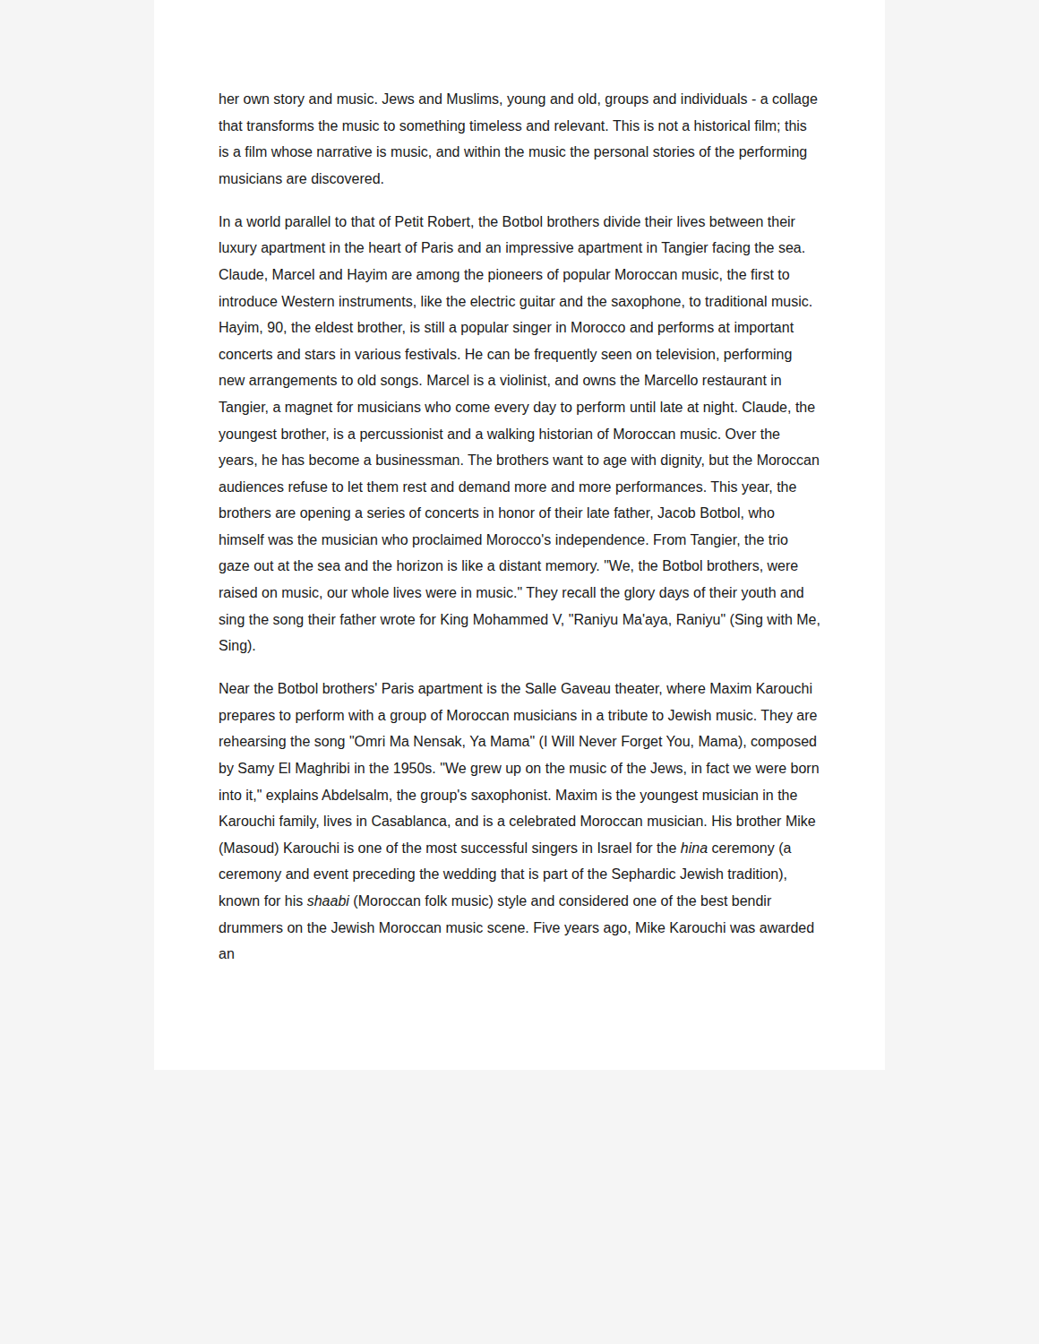her own story and music. Jews and Muslims, young and old, groups and individuals - a collage that transforms the music to something timeless and relevant. This is not a historical film; this is a film whose narrative is music, and within the music the personal stories of the performing musicians are discovered.
In a world parallel to that of Petit Robert, the Botbol brothers divide their lives between their luxury apartment in the heart of Paris and an impressive apartment in Tangier facing the sea. Claude, Marcel and Hayim are among the pioneers of popular Moroccan music, the first to introduce Western instruments, like the electric guitar and the saxophone, to traditional music. Hayim, 90, the eldest brother, is still a popular singer in Morocco and performs at important concerts and stars in various festivals. He can be frequently seen on television, performing new arrangements to old songs. Marcel is a violinist, and owns the Marcello restaurant in Tangier, a magnet for musicians who come every day to perform until late at night. Claude, the youngest brother, is a percussionist and a walking historian of Moroccan music. Over the years, he has become a businessman. The brothers want to age with dignity, but the Moroccan audiences refuse to let them rest and demand more and more performances. This year, the brothers are opening a series of concerts in honor of their late father, Jacob Botbol, who himself was the musician who proclaimed Morocco's independence. From Tangier, the trio gaze out at the sea and the horizon is like a distant memory. "We, the Botbol brothers, were raised on music, our whole lives were in music." They recall the glory days of their youth and sing the song their father wrote for King Mohammed V, "Raniyu Ma'aya, Raniyu" (Sing with Me, Sing).
Near the Botbol brothers' Paris apartment is the Salle Gaveau theater, where Maxim Karouchi prepares to perform with a group of Moroccan musicians in a tribute to Jewish music. They are rehearsing the song "Omri Ma Nensak, Ya Mama" (I Will Never Forget You, Mama), composed by Samy El Maghribi in the 1950s. "We grew up on the music of the Jews, in fact we were born into it," explains Abdelsalm, the group's saxophonist. Maxim is the youngest musician in the Karouchi family, lives in Casablanca, and is a celebrated Moroccan musician. His brother Mike (Masoud) Karouchi is one of the most successful singers in Israel for the hina ceremony (a ceremony and event preceding the wedding that is part of the Sephardic Jewish tradition), known for his shaabi (Moroccan folk music) style and considered one of the best bendir drummers on the Jewish Moroccan music scene. Five years ago, Mike Karouchi was awarded an